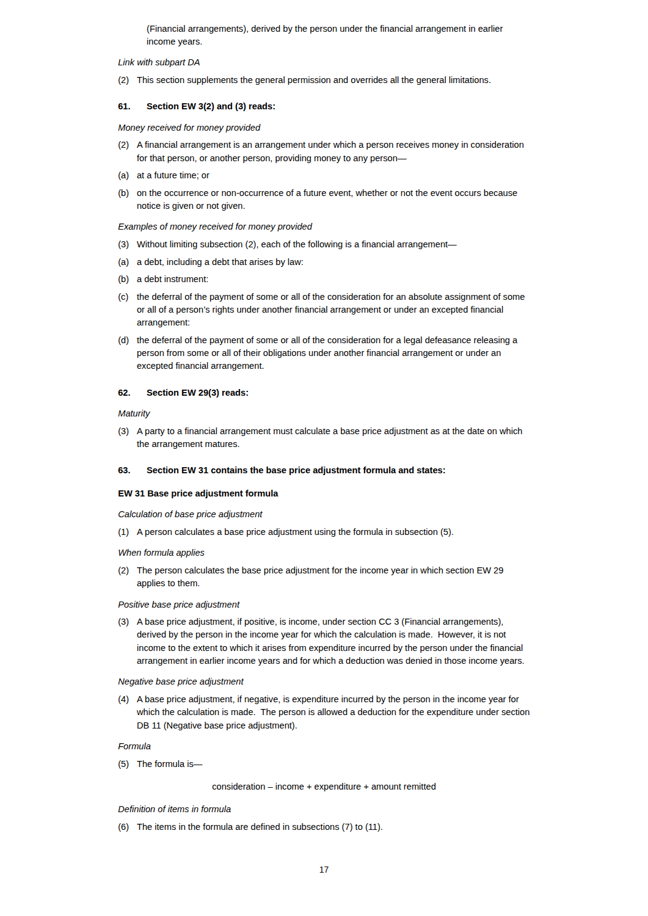(Financial arrangements), derived by the person under the financial arrangement in earlier income years.
Link with subpart DA
(2)
This section supplements the general permission and overrides all the general limitations.
61.
Section EW 3(2) and (3) reads:
Money received for money provided
(2)
A financial arrangement is an arrangement under which a person receives money in consideration for that person, or another person, providing money to any person—
(a)
at a future time; or
(b)
on the occurrence or non-occurrence of a future event, whether or not the event occurs because notice is given or not given.
Examples of money received for money provided
(3)
Without limiting subsection (2), each of the following is a financial arrangement—
(a)
a debt, including a debt that arises by law:
(b)
a debt instrument:
(c)
the deferral of the payment of some or all of the consideration for an absolute assignment of some or all of a person’s rights under another financial arrangement or under an excepted financial arrangement:
(d)
the deferral of the payment of some or all of the consideration for a legal defeasance releasing a person from some or all of their obligations under another financial arrangement or under an excepted financial arrangement.
62.
Section EW 29(3) reads:
Maturity
(3)
A party to a financial arrangement must calculate a base price adjustment as at the date on which the arrangement matures.
63.
Section EW 31 contains the base price adjustment formula and states:
EW 31 Base price adjustment formula
Calculation of base price adjustment
(1)
A person calculates a base price adjustment using the formula in subsection (5).
When formula applies
(2)
The person calculates the base price adjustment for the income year in which section EW 29 applies to them.
Positive base price adjustment
(3)
A base price adjustment, if positive, is income, under section CC 3 (Financial arrangements), derived by the person in the income year for which the calculation is made. However, it is not income to the extent to which it arises from expenditure incurred by the person under the financial arrangement in earlier income years and for which a deduction was denied in those income years.
Negative base price adjustment
(4)
A base price adjustment, if negative, is expenditure incurred by the person in the income year for which the calculation is made. The person is allowed a deduction for the expenditure under section DB 11 (Negative base price adjustment).
Formula
(5)
The formula is—
consideration – income + expenditure + amount remitted
Definition of items in formula
(6)
The items in the formula are defined in subsections (7) to (11).
17